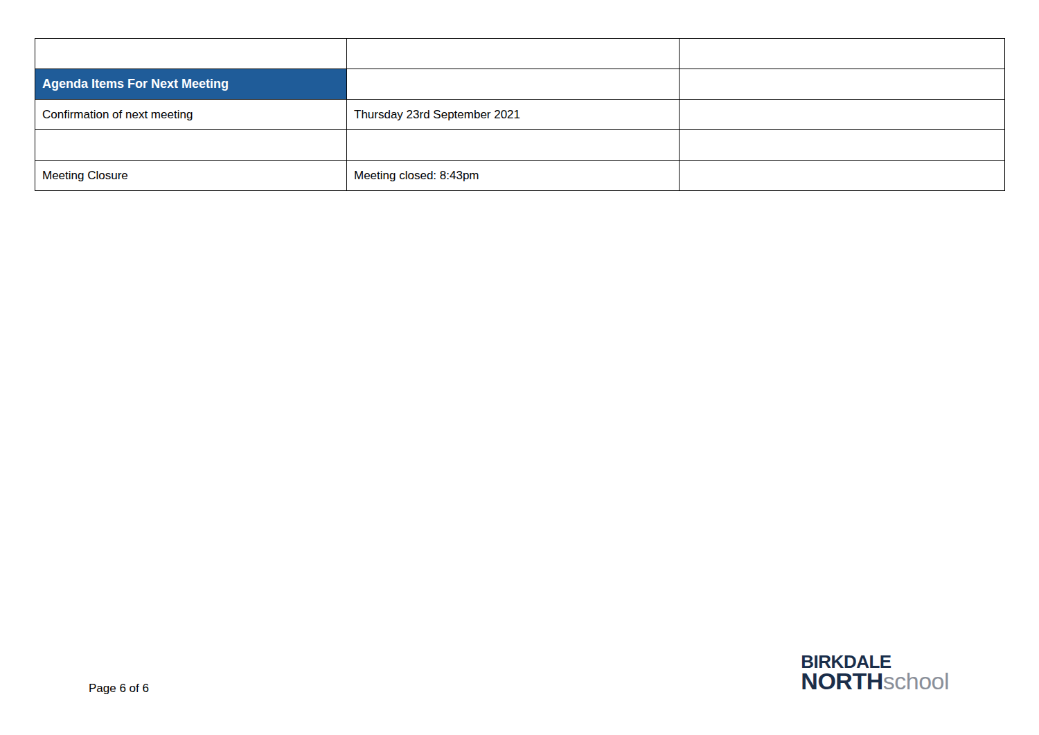| Agenda Items For Next Meeting | | |
| Confirmation of next meeting | Thursday 23rd September 2021 | |
| Meeting Closure | Meeting closed: 8:43pm | |
Page 6 of 6
BIRKDALE
NORTH school